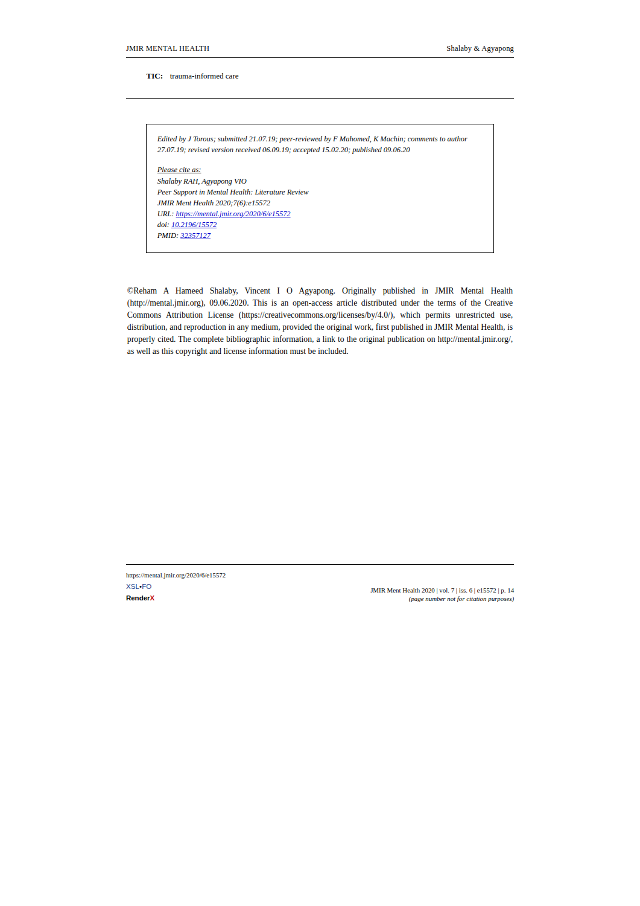JMIR Mental Health Shalaby & Agyapong
TIC: trauma-informed care
Edited by J Torous; submitted 21.07.19; peer-reviewed by F Mahomed, K Machin; comments to author 27.07.19; revised version received 06.09.19; accepted 15.02.20; published 09.06.20
Please cite as:
Shalaby RAH, Agyapong VIO
Peer Support in Mental Health: Literature Review
JMIR Ment Health 2020;7(6):e15572
URL: https://mental.jmir.org/2020/6/e15572
doi: 10.2196/15572
PMID: 32357127
©Reham A Hameed Shalaby, Vincent I O Agyapong. Originally published in JMIR Mental Health (http://mental.jmir.org), 09.06.2020. This is an open-access article distributed under the terms of the Creative Commons Attribution License (https://creativecommons.org/licenses/by/4.0/), which permits unrestricted use, distribution, and reproduction in any medium, provided the original work, first published in JMIR Mental Health, is properly cited. The complete bibliographic information, a link to the original publication on http://mental.jmir.org/, as well as this copyright and license information must be included.
https://mental.jmir.org/2020/6/e15572 XSL•FO Render X
JMIR Ment Health 2020 | vol. 7 | iss. 6 | e15572 | p. 14
(page number not for citation purposes)